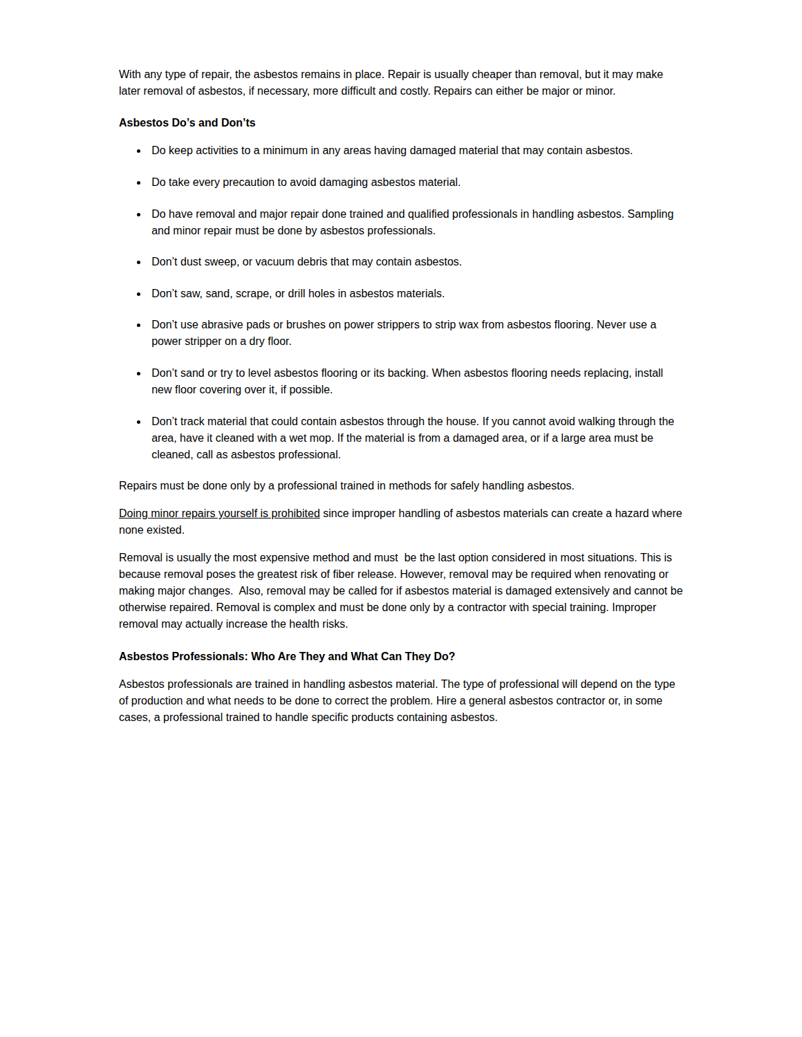With any type of repair, the asbestos remains in place. Repair is usually cheaper than removal, but it may make later removal of asbestos, if necessary, more difficult and costly. Repairs can either be major or minor.
Asbestos Do’s and Don’ts
Do keep activities to a minimum in any areas having damaged material that may contain asbestos.
Do take every precaution to avoid damaging asbestos material.
Do have removal and major repair done trained and qualified professionals in handling asbestos. Sampling and minor repair must be done by asbestos professionals.
Don’t dust sweep, or vacuum debris that may contain asbestos.
Don’t saw, sand, scrape, or drill holes in asbestos materials.
Don’t use abrasive pads or brushes on power strippers to strip wax from asbestos flooring. Never use a power stripper on a dry floor.
Don’t sand or try to level asbestos flooring or its backing. When asbestos flooring needs replacing, install new floor covering over it, if possible.
Don’t track material that could contain asbestos through the house. If you cannot avoid walking through the area, have it cleaned with a wet mop. If the material is from a damaged area, or if a large area must be cleaned, call as asbestos professional.
Repairs must be done only by a professional trained in methods for safely handling asbestos.
Doing minor repairs yourself is prohibited since improper handling of asbestos materials can create a hazard where none existed.
Removal is usually the most expensive method and must be the last option considered in most situations. This is because removal poses the greatest risk of fiber release. However, removal may be required when renovating or making major changes. Also, removal may be called for if asbestos material is damaged extensively and cannot be otherwise repaired. Removal is complex and must be done only by a contractor with special training. Improper removal may actually increase the health risks.
Asbestos Professionals: Who Are They and What Can They Do?
Asbestos professionals are trained in handling asbestos material. The type of professional will depend on the type of production and what needs to be done to correct the problem. Hire a general asbestos contractor or, in some cases, a professional trained to handle specific products containing asbestos.